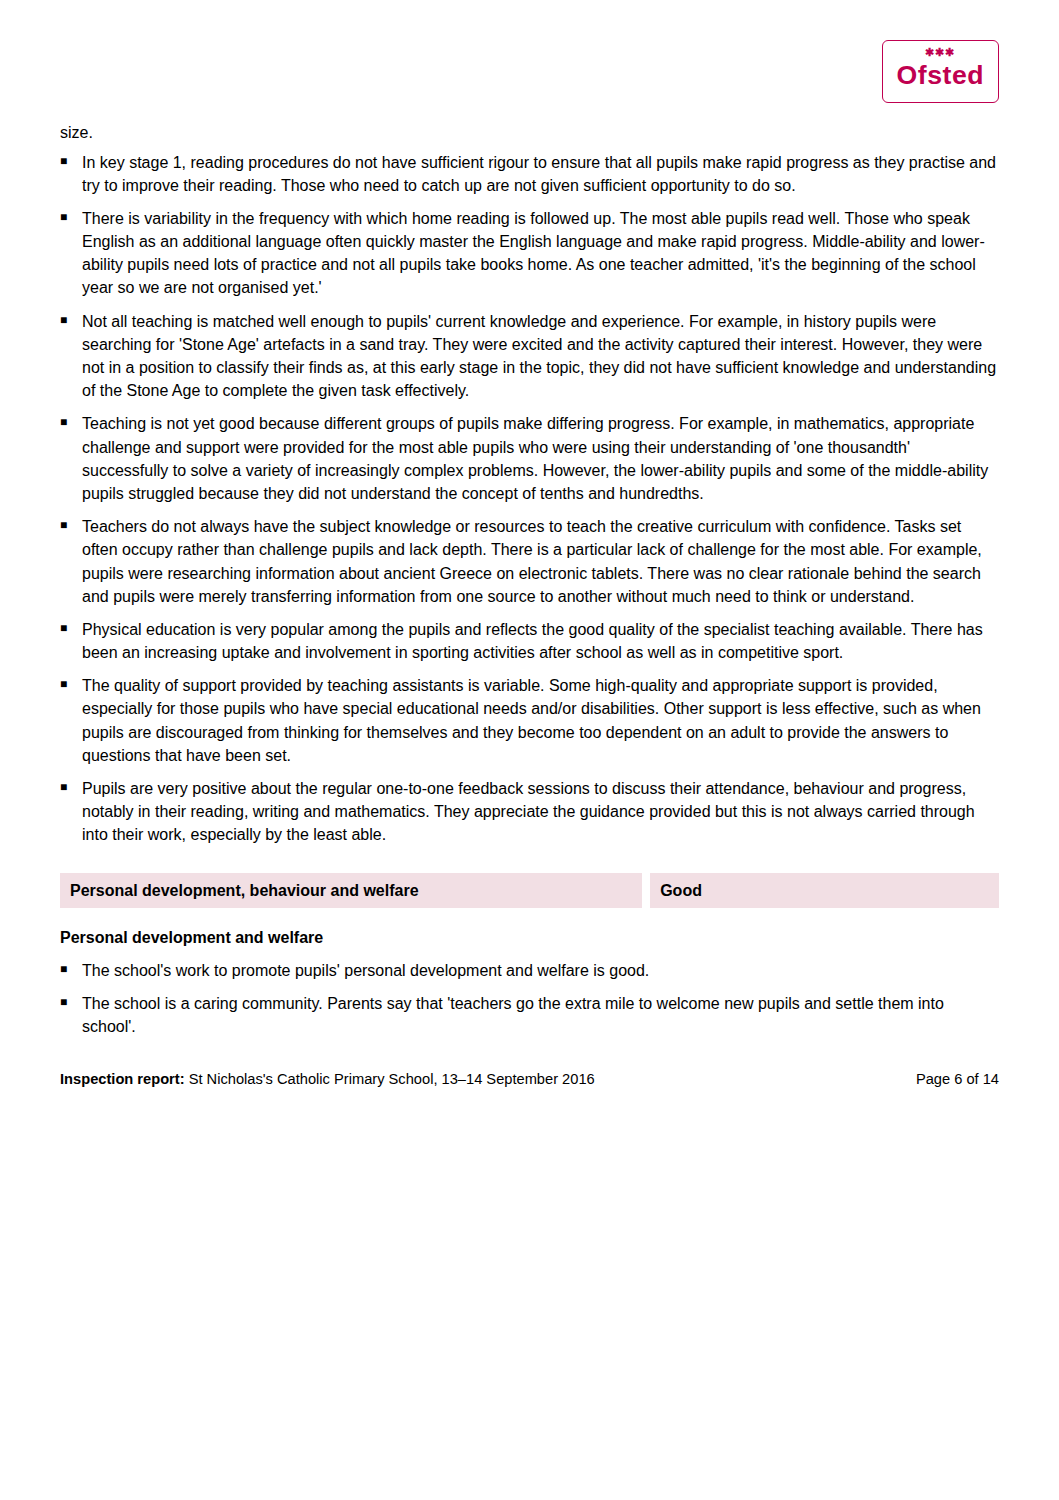✱✱✱ Ofsted
size.
In key stage 1, reading procedures do not have sufficient rigour to ensure that all pupils make rapid progress as they practise and try to improve their reading. Those who need to catch up are not given sufficient opportunity to do so.
There is variability in the frequency with which home reading is followed up. The most able pupils read well. Those who speak English as an additional language often quickly master the English language and make rapid progress. Middle-ability and lower-ability pupils need lots of practice and not all pupils take books home. As one teacher admitted, 'it's the beginning of the school year so we are not organised yet.'
Not all teaching is matched well enough to pupils' current knowledge and experience. For example, in history pupils were searching for 'Stone Age' artefacts in a sand tray. They were excited and the activity captured their interest. However, they were not in a position to classify their finds as, at this early stage in the topic, they did not have sufficient knowledge and understanding of the Stone Age to complete the given task effectively.
Teaching is not yet good because different groups of pupils make differing progress. For example, in mathematics, appropriate challenge and support were provided for the most able pupils who were using their understanding of 'one thousandth' successfully to solve a variety of increasingly complex problems. However, the lower-ability pupils and some of the middle-ability pupils struggled because they did not understand the concept of tenths and hundredths.
Teachers do not always have the subject knowledge or resources to teach the creative curriculum with confidence. Tasks set often occupy rather than challenge pupils and lack depth. There is a particular lack of challenge for the most able. For example, pupils were researching information about ancient Greece on electronic tablets. There was no clear rationale behind the search and pupils were merely transferring information from one source to another without much need to think or understand.
Physical education is very popular among the pupils and reflects the good quality of the specialist teaching available. There has been an increasing uptake and involvement in sporting activities after school as well as in competitive sport.
The quality of support provided by teaching assistants is variable. Some high-quality and appropriate support is provided, especially for those pupils who have special educational needs and/or disabilities. Other support is less effective, such as when pupils are discouraged from thinking for themselves and they become too dependent on an adult to provide the answers to questions that have been set.
Pupils are very positive about the regular one-to-one feedback sessions to discuss their attendance, behaviour and progress, notably in their reading, writing and mathematics. They appreciate the guidance provided but this is not always carried through into their work, especially by the least able.
Personal development, behaviour and welfare
Good
Personal development and welfare
The school's work to promote pupils' personal development and welfare is good.
The school is a caring community. Parents say that 'teachers go the extra mile to welcome new pupils and settle them into school'.
Inspection report: St Nicholas's Catholic Primary School, 13–14 September 2016
Page 6 of 14